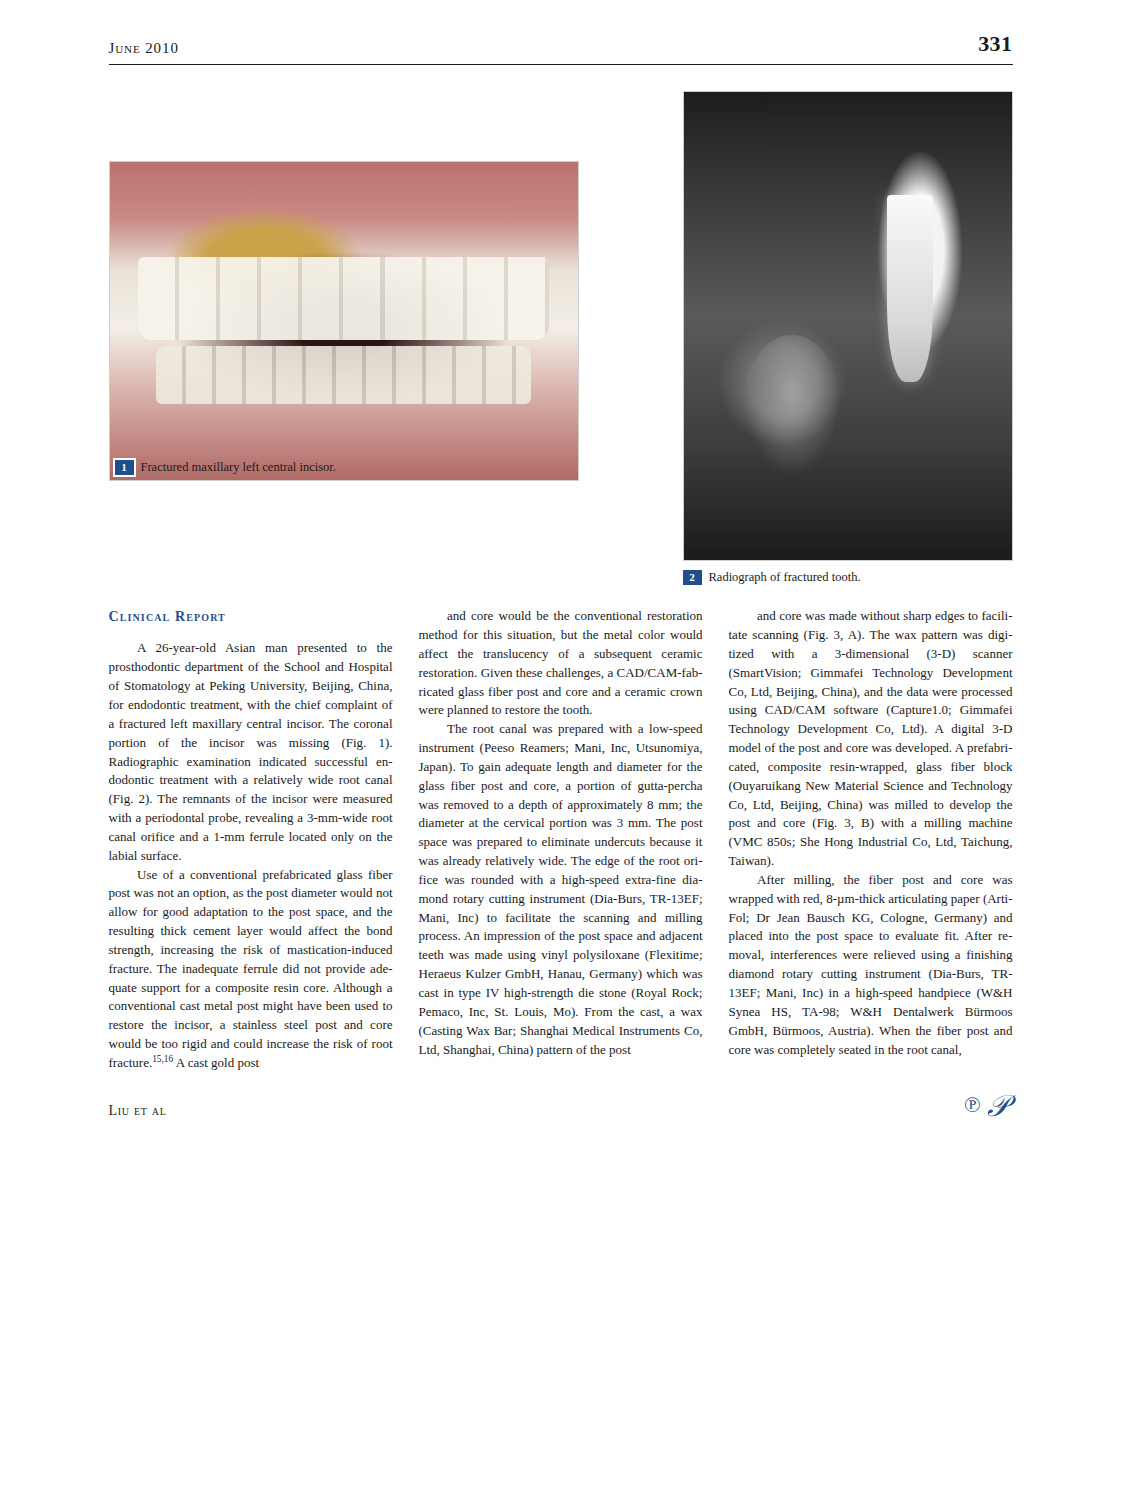June 2010
331
1 Fractured maxillary left central incisor.
2 Radiograph of fractured tooth.
Clinical Report
A 26-year-old Asian man presented to the prosthodontic department of the School and Hospital of Stomatology at Peking University, Beijing, China, for endodontic treatment, with the chief complaint of a fractured left maxillary central incisor. The coronal portion of the incisor was missing (Fig. 1). Radiographic examination indicated successful endodontic treatment with a relatively wide root canal (Fig. 2). The remnants of the incisor were measured with a periodontal probe, revealing a 3-mm-wide root canal orifice and a 1-mm ferrule located only on the labial surface.
Use of a conventional prefabricated glass fiber post was not an option, as the post diameter would not allow for good adaptation to the post space, and the resulting thick cement layer would affect the bond strength, increasing the risk of mastication-induced fracture. The inadequate ferrule did not provide adequate support for a composite resin core. Although a conventional cast metal post might have been used to restore the incisor, a stainless steel post and core would be too rigid and could increase the risk of root fracture.15,16 A cast gold post
and core would be the conventional restoration method for this situation, but the metal color would affect the translucency of a subsequent ceramic restoration. Given these challenges, a CAD/CAM-fabricated glass fiber post and core and a ceramic crown were planned to restore the tooth.
The root canal was prepared with a low-speed instrument (Peeso Reamers; Mani, Inc, Utsunomiya, Japan). To gain adequate length and diameter for the glass fiber post and core, a portion of gutta-percha was removed to a depth of approximately 8 mm; the diameter at the cervical portion was 3 mm. The post space was prepared to eliminate undercuts because it was already relatively wide. The edge of the root orifice was rounded with a high-speed extra-fine diamond rotary cutting instrument (Dia-Burs, TR-13EF; Mani, Inc) to facilitate the scanning and milling process. An impression of the post space and adjacent teeth was made using vinyl polysiloxane (Flexitime; Heraeus Kulzer GmbH, Hanau, Germany) which was cast in type IV high-strength die stone (Royal Rock; Pemaco, Inc, St. Louis, Mo). From the cast, a wax (Casting Wax Bar; Shanghai Medical Instruments Co, Ltd, Shanghai, China) pattern of the post
and core was made without sharp edges to facilitate scanning (Fig. 3, A). The wax pattern was digitized with a 3-dimensional (3-D) scanner (SmartVision; Gimmafei Technology Development Co, Ltd, Beijing, China), and the data were processed using CAD/CAM software (Capture1.0; Gimmafei Technology Development Co, Ltd). A digital 3-D model of the post and core was developed. A prefabricated, composite resin-wrapped, glass fiber block (Ouyaruikang New Material Science and Technology Co, Ltd, Beijing, China) was milled to develop the post and core (Fig. 3, B) with a milling machine (VMC 850s; She Hong Industrial Co, Ltd, Taichung, Taiwan).
After milling, the fiber post and core was wrapped with red, 8-µm-thick articulating paper (Arti-Fol; Dr Jean Bausch KG, Cologne, Germany) and placed into the post space to evaluate fit. After removal, interferences were relieved using a finishing diamond rotary cutting instrument (Dia-Burs, TR-13EF; Mani, Inc) in a high-speed handpiece (W&H Synea HS, TA-98; W&H Dentalwerk Bürmoos GmbH, Bürmoos, Austria). When the fiber post and core was completely seated in the root canal,
Liu et al
℗𝒫